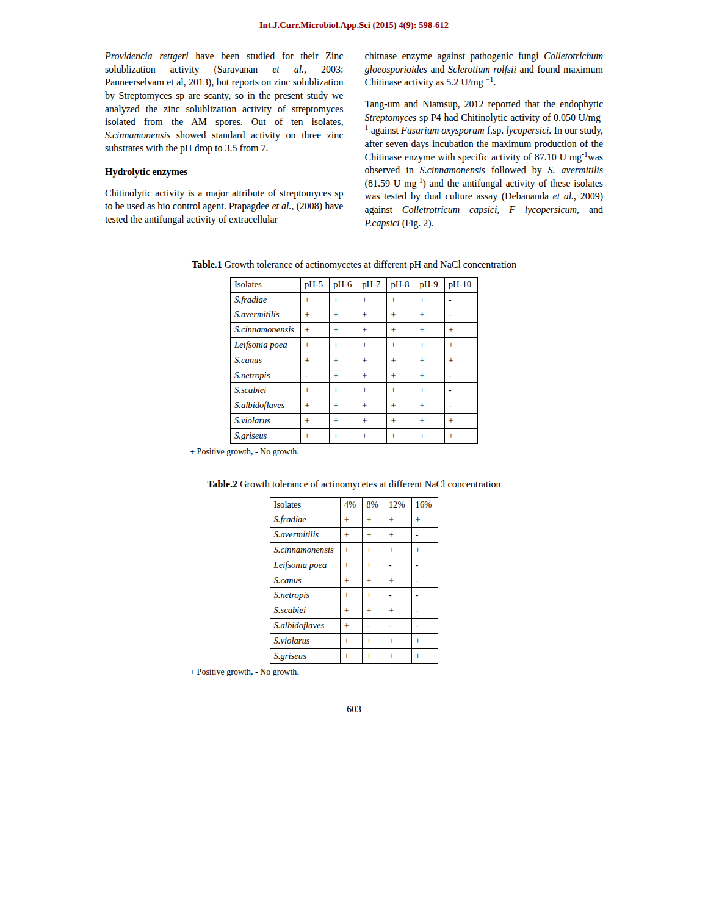Int.J.Curr.Microbiol.App.Sci (2015) 4(9): 598-612
Providencia rettgeri have been studied for their Zinc solublization activity (Saravanan et al., 2003: Panneerselvam et al, 2013), but reports on zinc solublization by Streptomyces sp are scanty, so in the present study we analyzed the zinc solublization activity of streptomyces isolated from the AM spores. Out of ten isolates, S.cinnamonensis showed standard activity on three zinc substrates with the pH drop to 3.5 from 7.
Hydrolytic enzymes
Chitinolytic activity is a major attribute of streptomyces sp to be used as bio control agent. Prapagdee et al., (2008) have tested the antifungal activity of extracellular
chitnase enzyme against pathogenic fungi Colletotrichum gloeosporioides and Sclerotium rolfsii and found maximum Chitinase activity as 5.2 U/mg −1.
Tang-um and Niamsup, 2012 reported that the endophytic Streptomyces sp P4 had Chitinolytic activity of 0.050 U/mg-1 against Fusarium oxysporum f.sp. lycopersici. In our study, after seven days incubation the maximum production of the Chitinase enzyme with specific activity of 87.10 U mg-1was observed in S.cinnamonensis followed by S. avermitilis (81.59 U mg-1) and the antifungal activity of these isolates was tested by dual culture assay (Debananda et al., 2009) against Colletrotricum capsici, F lycopersicum, and P.capsici (Fig. 2).
Table.1 Growth tolerance of actinomycetes at different pH and NaCl concentration
| Isolates | pH-5 | pH-6 | pH-7 | pH-8 | pH-9 | pH-10 |
| --- | --- | --- | --- | --- | --- | --- |
| S.fradiae | + | + | + | + | + | - |
| S.avermitilis | + | + | + | + | + | - |
| S.cinnamonensis | + | + | + | + | + | + |
| Leifsonia poea | + | + | + | + | + | + |
| S.canus | + | + | + | + | + | + |
| S.netropis | - | + | + | + | + | - |
| S.scabiei | + | + | + | + | + | - |
| S.albidoflaves | + | + | + | + | + | - |
| S.violarus | + | + | + | + | + | + |
| S.griseus | + | + | + | + | + | + |
+ Positive growth, - No growth.
Table.2 Growth tolerance of actinomycetes at different NaCl concentration
| Isolates | 4% | 8% | 12% | 16% |
| --- | --- | --- | --- | --- |
| S.fradiae | + | + | + | + |
| S.avermitilis | + | + | + | - |
| S.cinnamonensis | + | + | + | + |
| Leifsonia poea | + | + | - | - |
| S.canus | + | + | + | - |
| S.netropis | + | + | - | - |
| S.scabiei | + | + | + | - |
| S.albidoflaves | + | - | - | - |
| S.violarus | + | + | + | + |
| S.griseus | + | + | + | + |
+ Positive growth, - No growth.
603